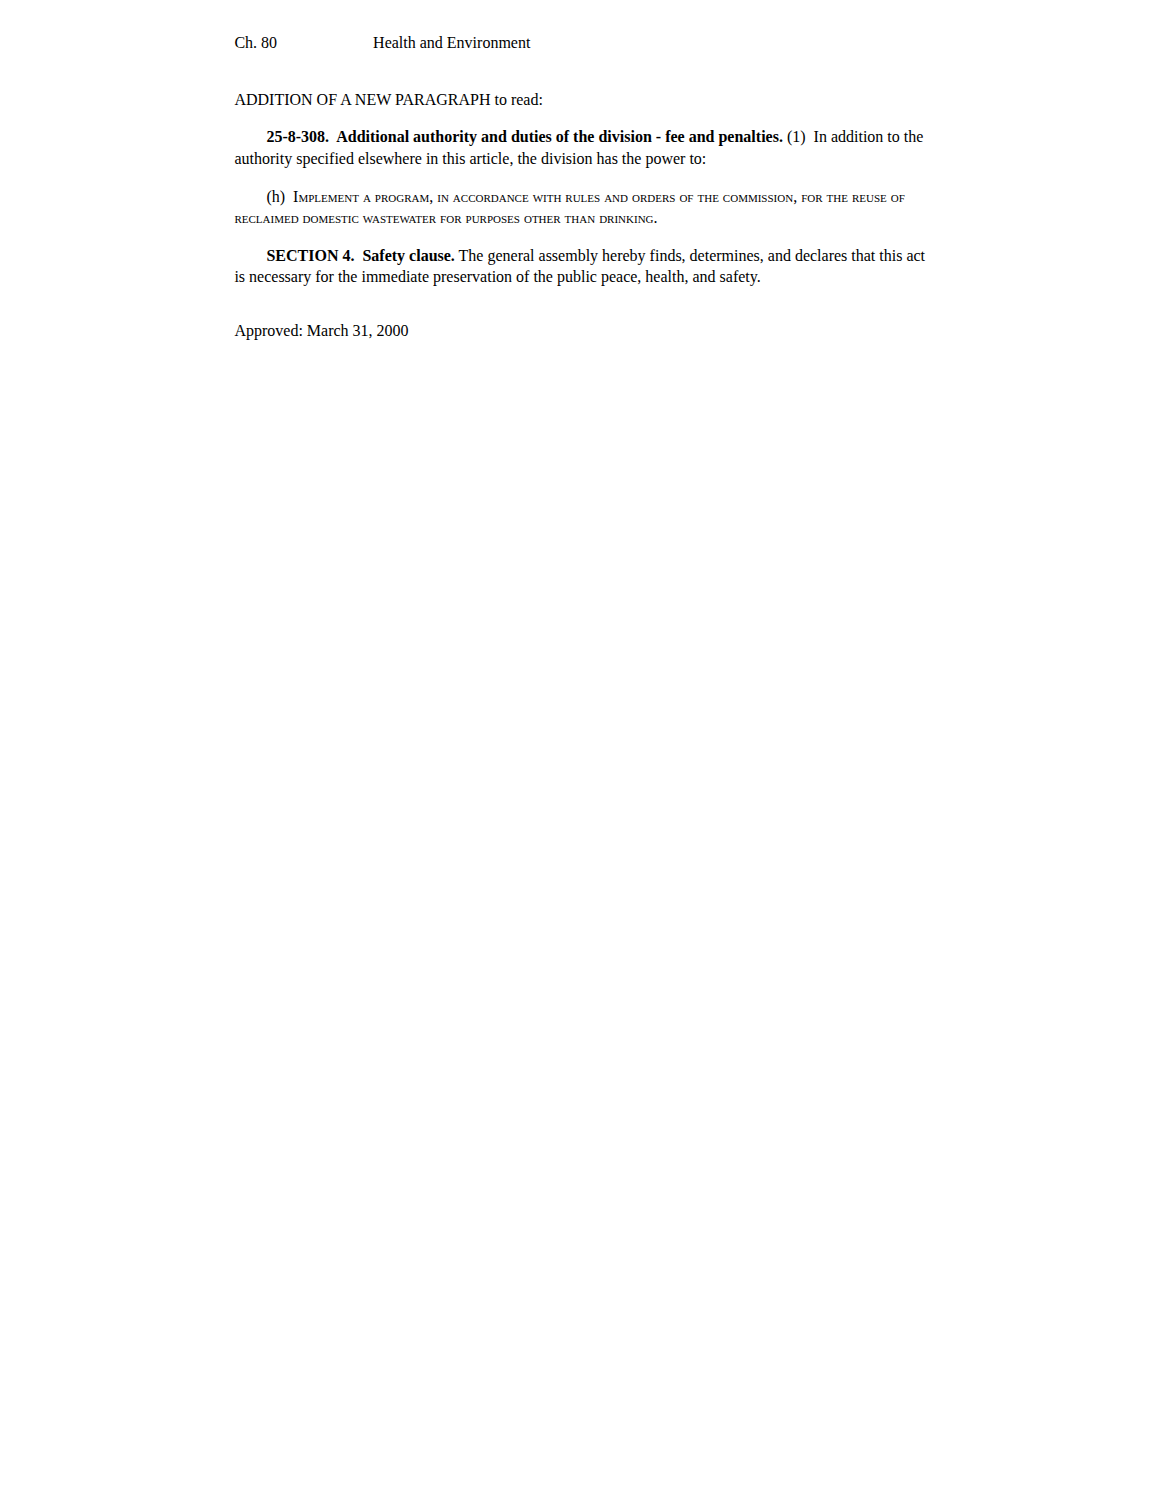Ch. 80 Health and Environment
ADDITION OF A NEW PARAGRAPH to read:
25-8-308. Additional authority and duties of the division - fee and penalties. (1) In addition to the authority specified elsewhere in this article, the division has the power to:
(h) Implement a program, in accordance with rules and orders of the commission, for the reuse of reclaimed domestic wastewater for purposes other than drinking.
SECTION 4. Safety clause. The general assembly hereby finds, determines, and declares that this act is necessary for the immediate preservation of the public peace, health, and safety.
Approved: March 31, 2000